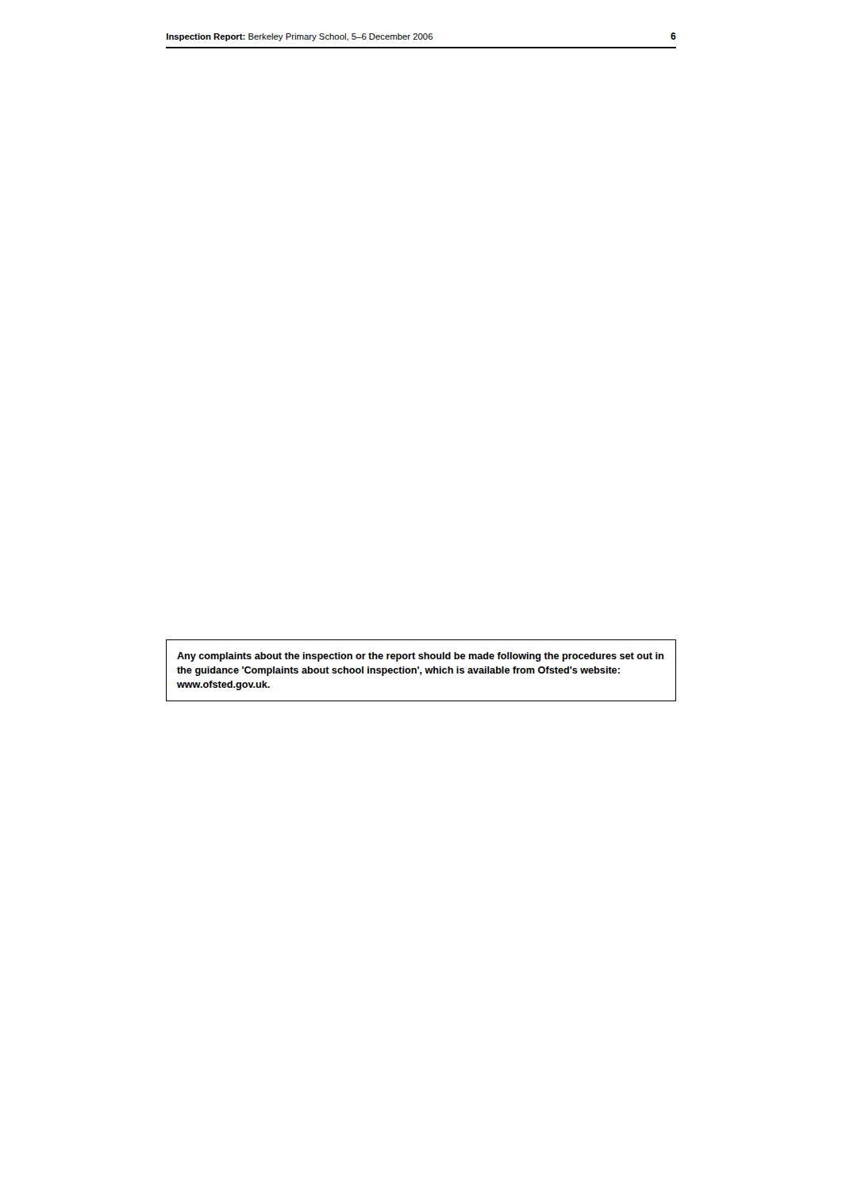Inspection Report: Berkeley Primary School, 5–6 December 2006
6
Any complaints about the inspection or the report should be made following the procedures set out in the guidance 'Complaints about school inspection', which is available from Ofsted's website: www.ofsted.gov.uk.